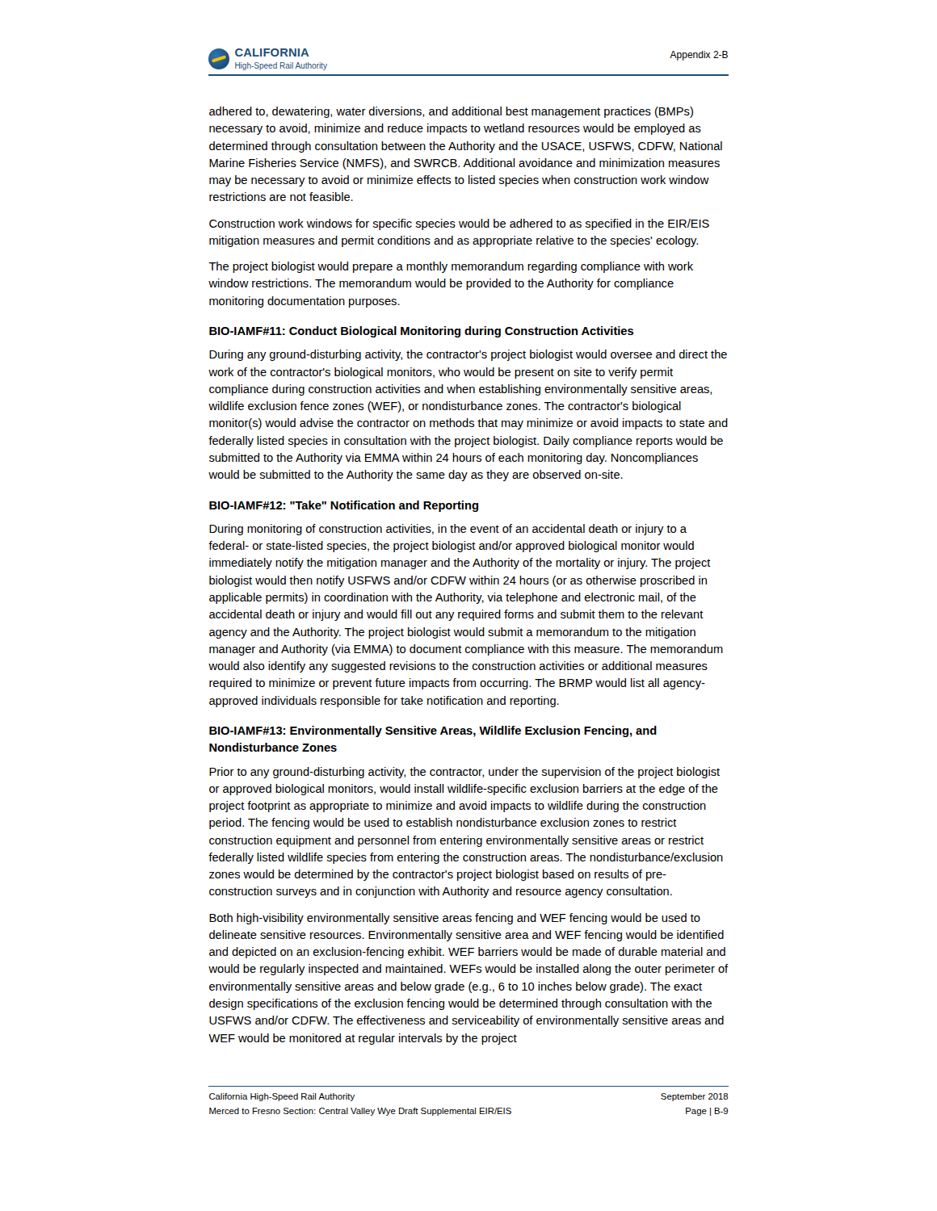CALIFORNIA
High-Speed Rail Authority
Appendix 2-B
adhered to, dewatering, water diversions, and additional best management practices (BMPs) necessary to avoid, minimize and reduce impacts to wetland resources would be employed as determined through consultation between the Authority and the USACE, USFWS, CDFW, National Marine Fisheries Service (NMFS), and SWRCB. Additional avoidance and minimization measures may be necessary to avoid or minimize effects to listed species when construction work window restrictions are not feasible.
Construction work windows for specific species would be adhered to as specified in the EIR/EIS mitigation measures and permit conditions and as appropriate relative to the species' ecology.
The project biologist would prepare a monthly memorandum regarding compliance with work window restrictions. The memorandum would be provided to the Authority for compliance monitoring documentation purposes.
BIO-IAMF#11: Conduct Biological Monitoring during Construction Activities
During any ground-disturbing activity, the contractor's project biologist would oversee and direct the work of the contractor's biological monitors, who would be present on site to verify permit compliance during construction activities and when establishing environmentally sensitive areas, wildlife exclusion fence zones (WEF), or nondisturbance zones. The contractor's biological monitor(s) would advise the contractor on methods that may minimize or avoid impacts to state and federally listed species in consultation with the project biologist. Daily compliance reports would be submitted to the Authority via EMMA within 24 hours of each monitoring day. Noncompliances would be submitted to the Authority the same day as they are observed on-site.
BIO-IAMF#12: "Take" Notification and Reporting
During monitoring of construction activities, in the event of an accidental death or injury to a federal- or state-listed species, the project biologist and/or approved biological monitor would immediately notify the mitigation manager and the Authority of the mortality or injury. The project biologist would then notify USFWS and/or CDFW within 24 hours (or as otherwise proscribed in applicable permits) in coordination with the Authority, via telephone and electronic mail, of the accidental death or injury and would fill out any required forms and submit them to the relevant agency and the Authority. The project biologist would submit a memorandum to the mitigation manager and Authority (via EMMA) to document compliance with this measure. The memorandum would also identify any suggested revisions to the construction activities or additional measures required to minimize or prevent future impacts from occurring. The BRMP would list all agency-approved individuals responsible for take notification and reporting.
BIO-IAMF#13: Environmentally Sensitive Areas, Wildlife Exclusion Fencing, and Nondisturbance Zones
Prior to any ground-disturbing activity, the contractor, under the supervision of the project biologist or approved biological monitors, would install wildlife-specific exclusion barriers at the edge of the project footprint as appropriate to minimize and avoid impacts to wildlife during the construction period. The fencing would be used to establish nondisturbance exclusion zones to restrict construction equipment and personnel from entering environmentally sensitive areas or restrict federally listed wildlife species from entering the construction areas. The nondisturbance/exclusion zones would be determined by the contractor's project biologist based on results of pre-construction surveys and in conjunction with Authority and resource agency consultation.
Both high-visibility environmentally sensitive areas fencing and WEF fencing would be used to delineate sensitive resources. Environmentally sensitive area and WEF fencing would be identified and depicted on an exclusion-fencing exhibit. WEF barriers would be made of durable material and would be regularly inspected and maintained. WEFs would be installed along the outer perimeter of environmentally sensitive areas and below grade (e.g., 6 to 10 inches below grade). The exact design specifications of the exclusion fencing would be determined through consultation with the USFWS and/or CDFW. The effectiveness and serviceability of environmentally sensitive areas and WEF would be monitored at regular intervals by the project
California High-Speed Rail Authority
September 2018
Merced to Fresno Section: Central Valley Wye Draft Supplemental EIR/EIS
Page | B-9